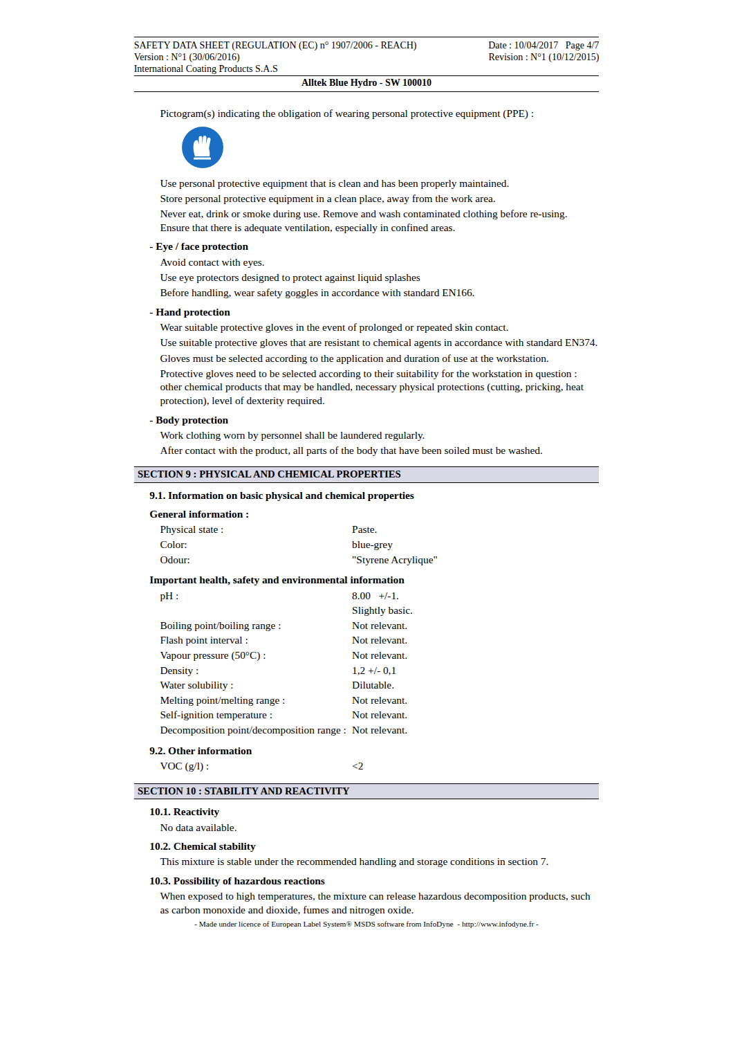| SAFETY DATA SHEET (REGULATION (EC) n° 1907/2006 - REACH) | Date : 10/04/2017 Page 4/7 |
| Version : N°1 (30/06/2016) | Revision : N°1 (10/12/2015) |
| International Coating Products S.A.S |
Alltek Blue Hydro - SW 100010
Pictogram(s) indicating the obligation of wearing personal protective equipment (PPE) :
Use personal protective equipment that is clean and has been properly maintained.
Store personal protective equipment in a clean place, away from the work area.
Never eat, drink or smoke during use. Remove and wash contaminated clothing before re-using. Ensure that there is adequate ventilation, especially in confined areas.
- Eye / face protection
Avoid contact with eyes.
Use eye protectors designed to protect against liquid splashes
Before handling, wear safety goggles in accordance with standard EN166.
- Hand protection
Wear suitable protective gloves in the event of prolonged or repeated skin contact.
Use suitable protective gloves that are resistant to chemical agents in accordance with standard EN374.
Gloves must be selected according to the application and duration of use at the workstation.
Protective gloves need to be selected according to their suitability for the workstation in question : other chemical products that may be handled, necessary physical protections (cutting, pricking, heat protection), level of dexterity required.
- Body protection
Work clothing worn by personnel shall be laundered regularly.
After contact with the product, all parts of the body that have been soiled must be washed.
SECTION 9 : PHYSICAL AND CHEMICAL PROPERTIES
9.1. Information on basic physical and chemical properties
General information :
| Physical state : | Paste. |
| Color: | blue-grey |
| Odour: | "Styrene Acrylique" |
Important health, safety and environmental information
| pH : | 8.00 +/-1. |
| | Slightly basic. |
| Boiling point/boiling range : | Not relevant. |
| Flash point interval : | Not relevant. |
| Vapour pressure (50°C) : | Not relevant. |
| Density : | 1,2 +/- 0,1 |
| Water solubility : | Dilutable. |
| Melting point/melting range : | Not relevant. |
| Self-ignition temperature : | Not relevant. |
| Decomposition point/decomposition range : | Not relevant. |
9.2. Other information
| VOC (g/l) : | <2 |
SECTION 10 : STABILITY AND REACTIVITY
10.1. Reactivity
No data available.
10.2. Chemical stability
This mixture is stable under the recommended handling and storage conditions in section 7.
10.3. Possibility of hazardous reactions
When exposed to high temperatures, the mixture can release hazardous decomposition products, such as carbon monoxide and dioxide, fumes and nitrogen oxide.
- Made under licence of European Label System® MSDS software from InfoDyne - http://www.infodyne.fr -